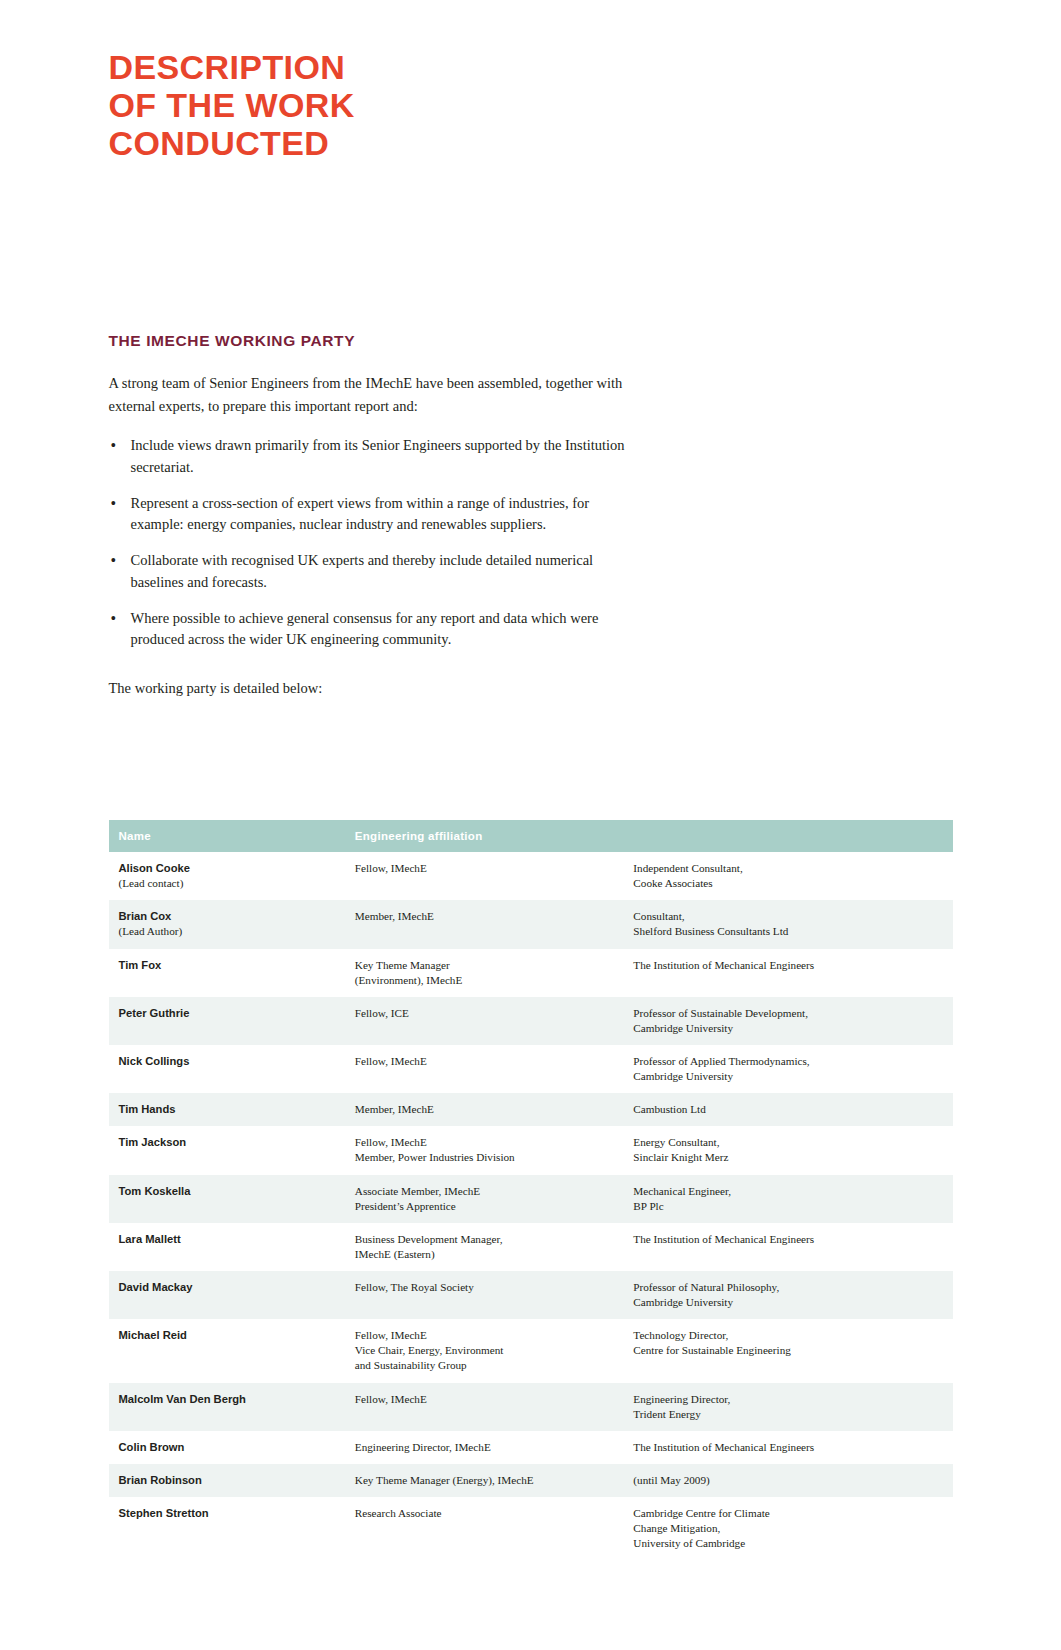Description
of the work
conducted
The IMechE working party
A strong team of Senior Engineers from the IMechE have been assembled, together with external experts, to prepare this important report and:
Include views drawn primarily from its Senior Engineers supported by the Institution secretariat.
Represent a cross-section of expert views from within a range of industries, for example: energy companies, nuclear industry and renewables suppliers.
Collaborate with recognised UK experts and thereby include detailed numerical baselines and forecasts.
Where possible to achieve general consensus for any report and data which were produced across the wider UK engineering community.
The working party is detailed below:
| Name | Engineering affiliation | |
| --- | --- | --- |
| Alison Cooke (Lead contact) | Fellow, IMechE | Independent Consultant, Cooke Associates |
| Brian Cox (Lead Author) | Member, IMechE | Consultant, Shelford Business Consultants Ltd |
| Tim Fox | Key Theme Manager (Environment), IMechE | The Institution of Mechanical Engineers |
| Peter Guthrie | Fellow, ICE | Professor of Sustainable Development, Cambridge University |
| Nick Collings | Fellow, IMechE | Professor of Applied Thermodynamics, Cambridge University |
| Tim Hands | Member, IMechE | Cambustion Ltd |
| Tim Jackson | Fellow, IMechE Member, Power Industries Division | Energy Consultant, Sinclair Knight Merz |
| Tom Koskella | Associate Member, IMechE President’s Apprentice | Mechanical Engineer, BP Plc |
| Lara Mallett | Business Development Manager, IMechE (Eastern) | The Institution of Mechanical Engineers |
| David Mackay | Fellow, The Royal Society | Professor of Natural Philosophy, Cambridge University |
| Michael Reid | Fellow, IMechE Vice Chair, Energy, Environment and Sustainability Group | Technology Director, Centre for Sustainable Engineering |
| Malcolm Van Den Bergh | Fellow, IMechE | Engineering Director, Trident Energy |
| Colin Brown | Engineering Director, IMechE | The Institution of Mechanical Engineers |
| Brian Robinson | Key Theme Manager (Energy), IMechE | (until May 2009) |
| Stephen Stretton | Research Associate | Cambridge Centre for Climate Change Mitigation, University of Cambridge |